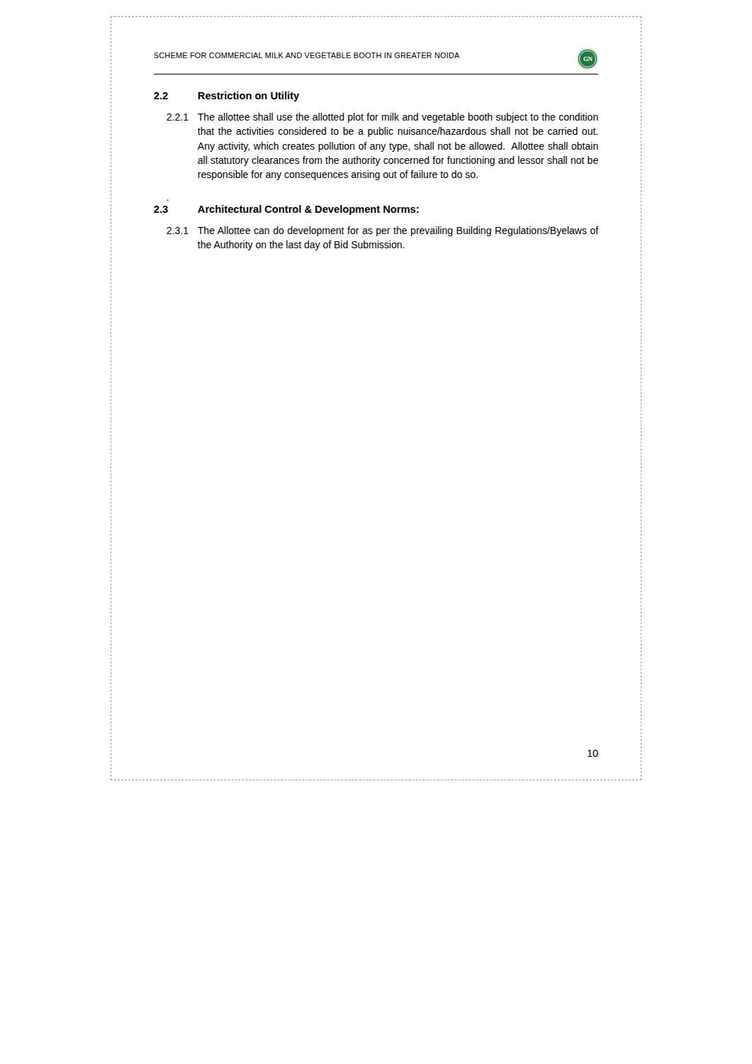SCHEME FOR COMMERCIAL MILK AND VEGETABLE BOOTH IN GREATER NOIDA
2.2 Restriction on Utility
2.2.1 The allottee shall use the allotted plot for milk and vegetable booth subject to the condition that the activities considered to be a public nuisance/hazardous shall not be carried out. Any activity, which creates pollution of any type, shall not be allowed. Allottee shall obtain all statutory clearances from the authority concerned for functioning and lessor shall not be responsible for any consequences arising out of failure to do so.
.
2.3 Architectural Control & Development Norms:
2.3.1 The Allottee can do development for as per the prevailing Building Regulations/Byelaws of the Authority on the last day of Bid Submission.
10